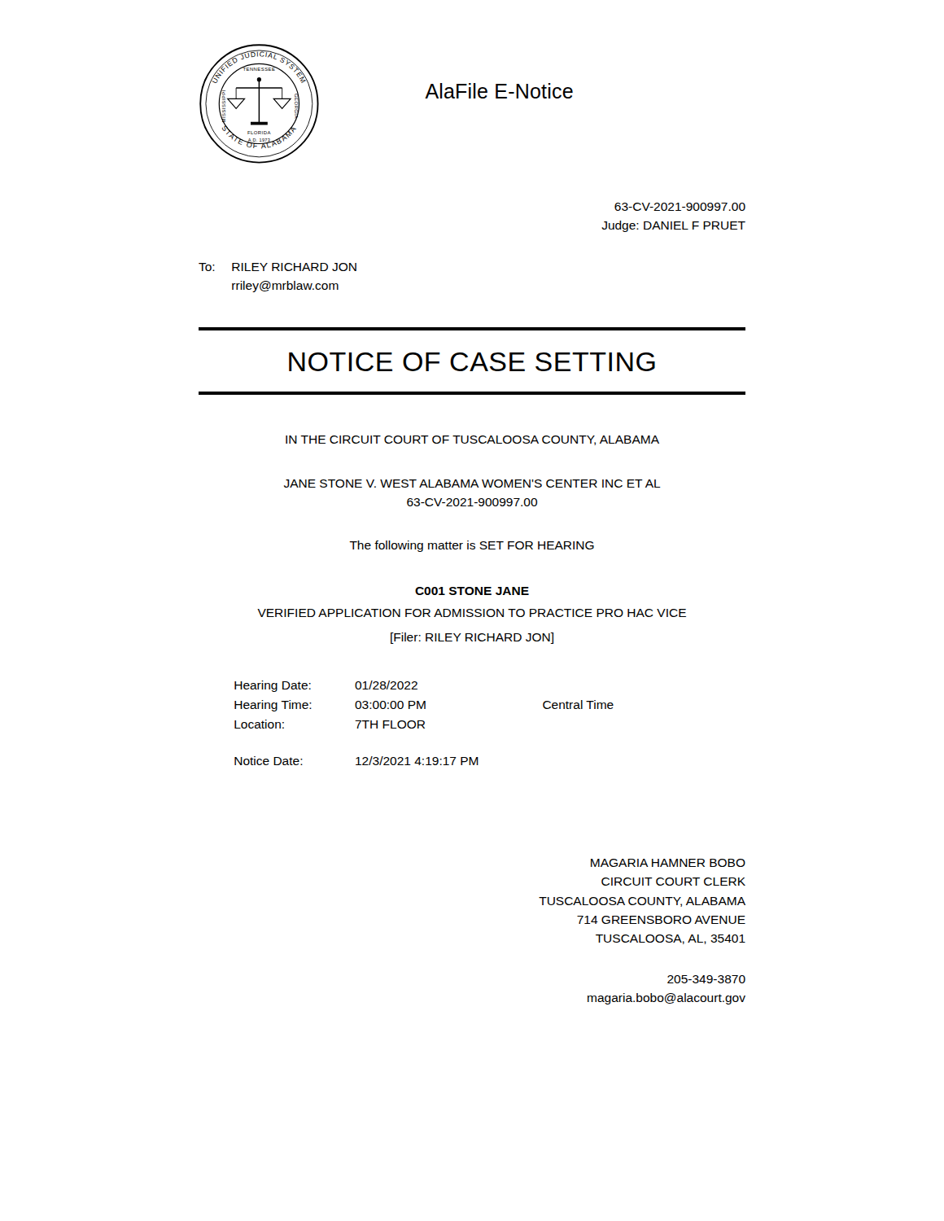UNIFIED JUDICIAL SYSTEM STATE OF ALABAMA TENNESSEE MISSISSIPPI GEORGIA FLORIDA A.D. 1973
AlaFile E-Notice
63-CV-2021-900997.00
Judge: DANIEL F PRUET
To: RILEY RICHARD JON
rriley@mrblaw.com
NOTICE OF CASE SETTING
IN THE CIRCUIT COURT OF TUSCALOOSA COUNTY, ALABAMA
JANE STONE V. WEST ALABAMA WOMEN'S CENTER INC ET AL
63-CV-2021-900997.00
The following matter is SET FOR HEARING
C001 STONE JANE
VERIFIED APPLICATION FOR ADMISSION TO PRACTICE PRO HAC VICE
[Filer: RILEY RICHARD JON]
| Hearing Date: | 01/28/2022 | |
| Hearing Time: | 03:00:00 PM | Central Time |
| Location: | 7TH FLOOR | |
| Notice Date: | 12/3/2021 4:19:17 PM |
MAGARIA HAMNER BOBO
CIRCUIT COURT CLERK
TUSCALOOSA COUNTY, ALABAMA
714 GREENSBORO AVENUE
TUSCALOOSA, AL, 35401
205-349-3870
magaria.bobo@alacourt.gov